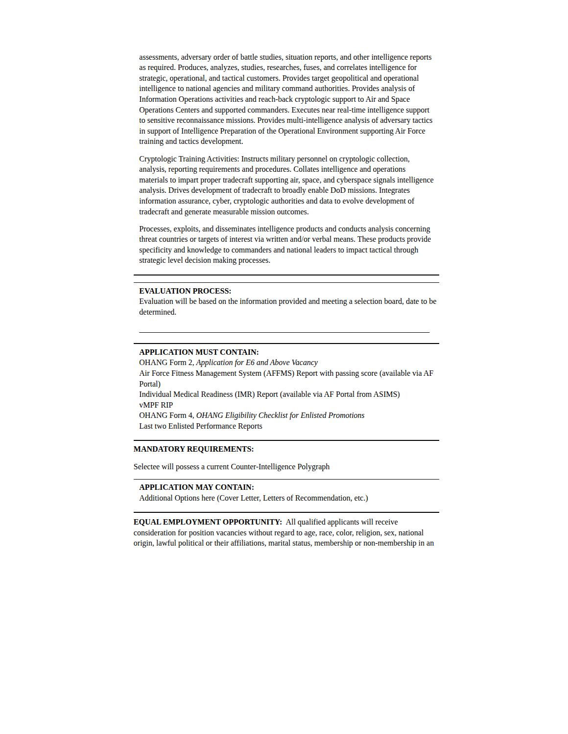assessments, adversary order of battle studies, situation reports, and other intelligence reports as required. Produces, analyzes, studies, researches, fuses, and correlates intelligence for strategic, operational, and tactical customers. Provides target geopolitical and operational intelligence to national agencies and military command authorities. Provides analysis of Information Operations activities and reach-back cryptologic support to Air and Space Operations Centers and supported commanders. Executes near real-time intelligence support to sensitive reconnaissance missions. Provides multi-intelligence analysis of adversary tactics in support of Intelligence Preparation of the Operational Environment supporting Air Force training and tactics development.
Cryptologic Training Activities: Instructs military personnel on cryptologic collection, analysis, reporting requirements and procedures. Collates intelligence and operations materials to impart proper tradecraft supporting air, space, and cyberspace signals intelligence analysis. Drives development of tradecraft to broadly enable DoD missions. Integrates information assurance, cyber, cryptologic authorities and data to evolve development of tradecraft and generate measurable mission outcomes.
Processes, exploits, and disseminates intelligence products and conducts analysis concerning threat countries or targets of interest via written and/or verbal means. These products provide specificity and knowledge to commanders and national leaders to impact tactical through strategic level decision making processes.
EVALUATION PROCESS:
Evaluation will be based on the information provided and meeting a selection board, date to be determined.
_______________________________________________________________________________
APPLICATION MUST CONTAIN:
OHANG Form 2, Application for E6 and Above Vacancy
Air Force Fitness Management System (AFFMS) Report with passing score (available via AF Portal)
Individual Medical Readiness (IMR) Report (available via AF Portal from ASIMS)
vMPF RIP
OHANG Form 4, OHANG Eligibility Checklist for Enlisted Promotions
Last two Enlisted Performance Reports
MANDATORY REQUIREMENTS:
Selectee will possess a current Counter-Intelligence Polygraph
APPLICATION MAY CONTAIN:
Additional Options here (Cover Letter, Letters of Recommendation, etc.)
EQUAL EMPLOYMENT OPPORTUNITY: All qualified applicants will receive consideration for position vacancies without regard to age, race, color, religion, sex, national origin, lawful political or their affiliations, marital status, membership or non-membership in an